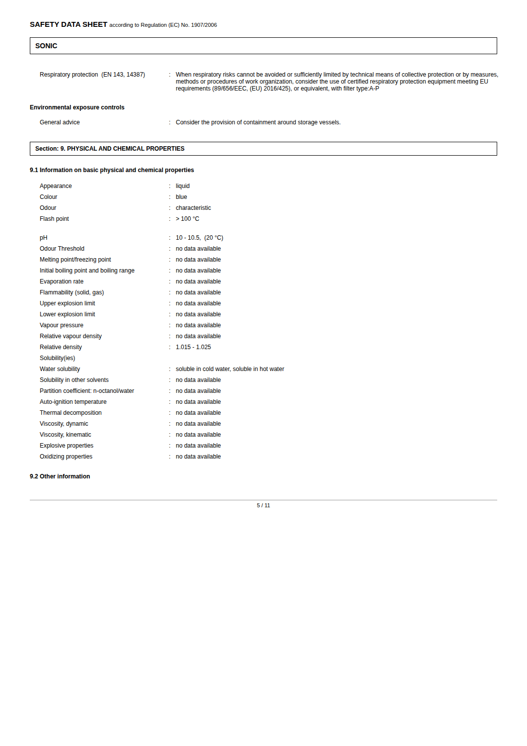SAFETY DATA SHEET according to Regulation (EC) No. 1907/2006
SONIC
| Respiratory protection (EN 143, 14387) | : | When respiratory risks cannot be avoided or sufficiently limited by technical means of collective protection or by measures, methods or procedures of work organization, consider the use of certified respiratory protection equipment meeting EU requirements (89/656/EEC, (EU) 2016/425), or equivalent, with filter type:A-P |
Environmental exposure controls
| General advice | : | Consider the provision of containment around storage vessels. |
Section: 9. PHYSICAL AND CHEMICAL PROPERTIES
9.1 Information on basic physical and chemical properties
| Appearance | : | liquid |
| Colour | : | blue |
| Odour | : | characteristic |
| Flash point | : | > 100 °C |
| pH | : | 10 - 10.5, (20 °C) |
| Odour Threshold | : | no data available |
| Melting point/freezing point | : | no data available |
| Initial boiling point and boiling range | : | no data available |
| Evaporation rate | : | no data available |
| Flammability (solid, gas) | : | no data available |
| Upper explosion limit | : | no data available |
| Lower explosion limit | : | no data available |
| Vapour pressure | : | no data available |
| Relative vapour density | : | no data available |
| Relative density | : | 1.015 - 1.025 |
| Solubility(ies) | | |
| Water solubility | : | soluble in cold water, soluble in hot water |
| Solubility in other solvents | : | no data available |
| Partition coefficient: n-octanol/water | : | no data available |
| Auto-ignition temperature | : | no data available |
| Thermal decomposition | : | no data available |
| Viscosity, dynamic | : | no data available |
| Viscosity, kinematic | : | no data available |
| Explosive properties | : | no data available |
| Oxidizing properties | : | no data available |
9.2 Other information
5 / 11